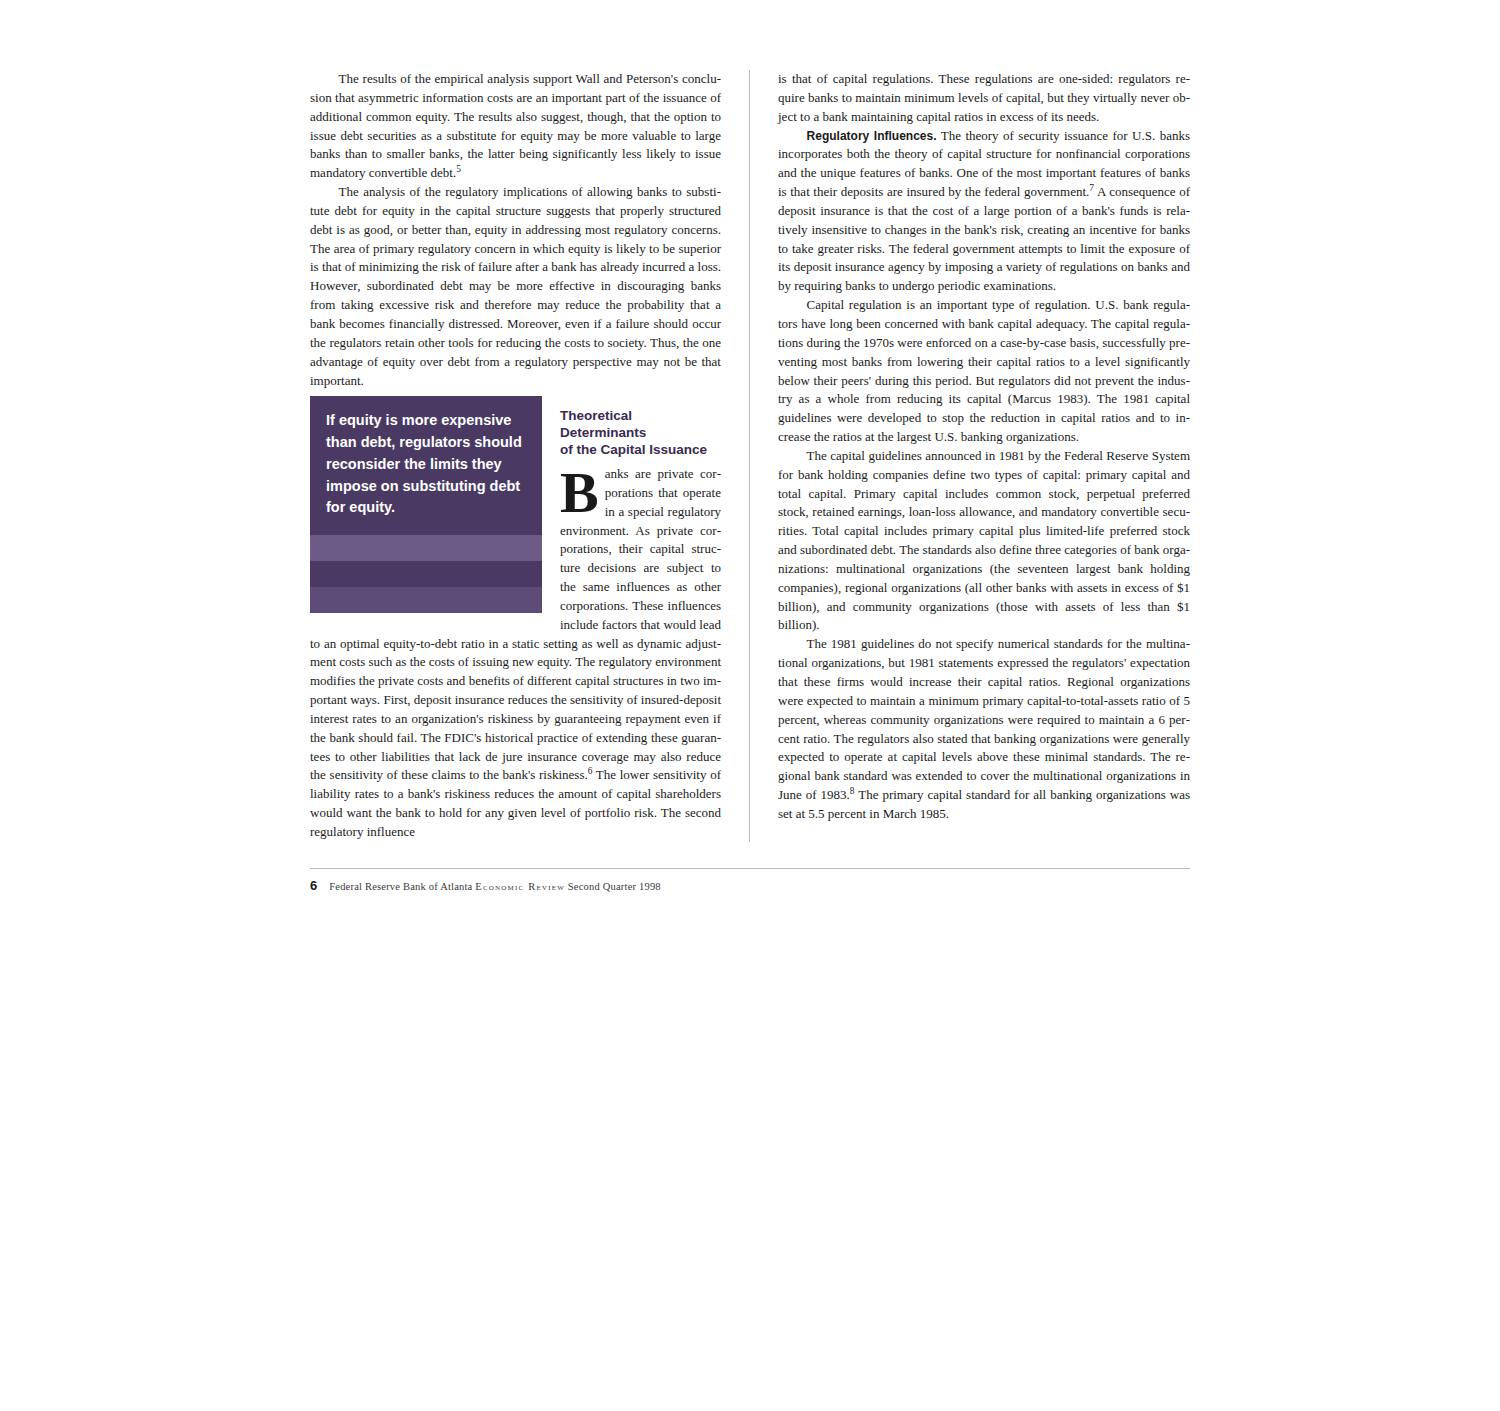The results of the empirical analysis support Wall and Peterson's conclusion that asymmetric information costs are an important part of the issuance of additional common equity. The results also suggest, though, that the option to issue debt securities as a substitute for equity may be more valuable to large banks than to smaller banks, the latter being significantly less likely to issue mandatory convertible debt.5
The analysis of the regulatory implications of allowing banks to substitute debt for equity in the capital structure suggests that properly structured debt is as good, or better than, equity in addressing most regulatory concerns. The area of primary regulatory concern in which equity is likely to be superior is that of minimizing the risk of failure after a bank has already incurred a loss. However, subordinated debt may be more effective in discouraging banks from taking excessive risk and therefore may reduce the probability that a bank becomes financially distressed. Moreover, even if a failure should occur the regulators retain other tools for reducing the costs to society. Thus, the one advantage of equity over debt from a regulatory perspective may not be that important.
If equity is more expensive than debt, regulators should reconsider the limits they impose on substituting debt for equity.
Theoretical Determinants
of the Capital Issuance
Banks are private corporations that operate in a special regulatory environment. As private corporations, their capital structure decisions are subject to the same influences as other corporations. These influences include factors that would lead to an optimal equity-to-debt ratio in a static setting as well as dynamic adjustment costs such as the costs of issuing new equity. The regulatory environment modifies the private costs and benefits of different capital structures in two important ways. First, deposit insurance reduces the sensitivity of insured-deposit interest rates to an organization's riskiness by guaranteeing repayment even if the bank should fail. The FDIC's historical practice of extending these guarantees to other liabilities that lack de jure insurance coverage may also reduce the sensitivity of these claims to the bank's riskiness.6 The lower sensitivity of liability rates to a bank's riskiness reduces the amount of capital shareholders would want the bank to hold for any given level of portfolio risk. The second regulatory influence
is that of capital regulations. These regulations are one-sided: regulators require banks to maintain minimum levels of capital, but they virtually never object to a bank maintaining capital ratios in excess of its needs.
Regulatory Influences. The theory of security issuance for U.S. banks incorporates both the theory of capital structure for nonfinancial corporations and the unique features of banks. One of the most important features of banks is that their deposits are insured by the federal government.7 A consequence of deposit insurance is that the cost of a large portion of a bank's funds is relatively insensitive to changes in the bank's risk, creating an incentive for banks to take greater risks. The federal government attempts to limit the exposure of its deposit insurance agency by imposing a variety of regulations on banks and by requiring banks to undergo periodic examinations.
Capital regulation is an important type of regulation. U.S. bank regulators have long been concerned with bank capital adequacy. The capital regulations during the 1970s were enforced on a case-by-case basis, successfully preventing most banks from lowering their capital ratios to a level significantly below their peers' during this period. But regulators did not prevent the industry as a whole from reducing its capital (Marcus 1983). The 1981 capital guidelines were developed to stop the reduction in capital ratios and to increase the ratios at the largest U.S. banking organizations.
The capital guidelines announced in 1981 by the Federal Reserve System for bank holding companies define two types of capital: primary capital and total capital. Primary capital includes common stock, perpetual preferred stock, retained earnings, loan-loss allowance, and mandatory convertible securities. Total capital includes primary capital plus limited-life preferred stock and subordinated debt. The standards also define three categories of bank organizations: multinational organizations (the seventeen largest bank holding companies), regional organizations (all other banks with assets in excess of $1 billion), and community organizations (those with assets of less than $1 billion).
The 1981 guidelines do not specify numerical standards for the multinational organizations, but 1981 statements expressed the regulators' expectation that these firms would increase their capital ratios. Regional organizations were expected to maintain a minimum primary capital-to-total-assets ratio of 5 percent, whereas community organizations were required to maintain a 6 percent ratio. The regulators also stated that banking organizations were generally expected to operate at capital levels above these minimal standards. The regional bank standard was extended to cover the multinational organizations in June of 1983.8 The primary capital standard for all banking organizations was set at 5.5 percent in March 1985.
6 Federal Reserve Bank of Atlanta Economic Review Second Quarter 1998